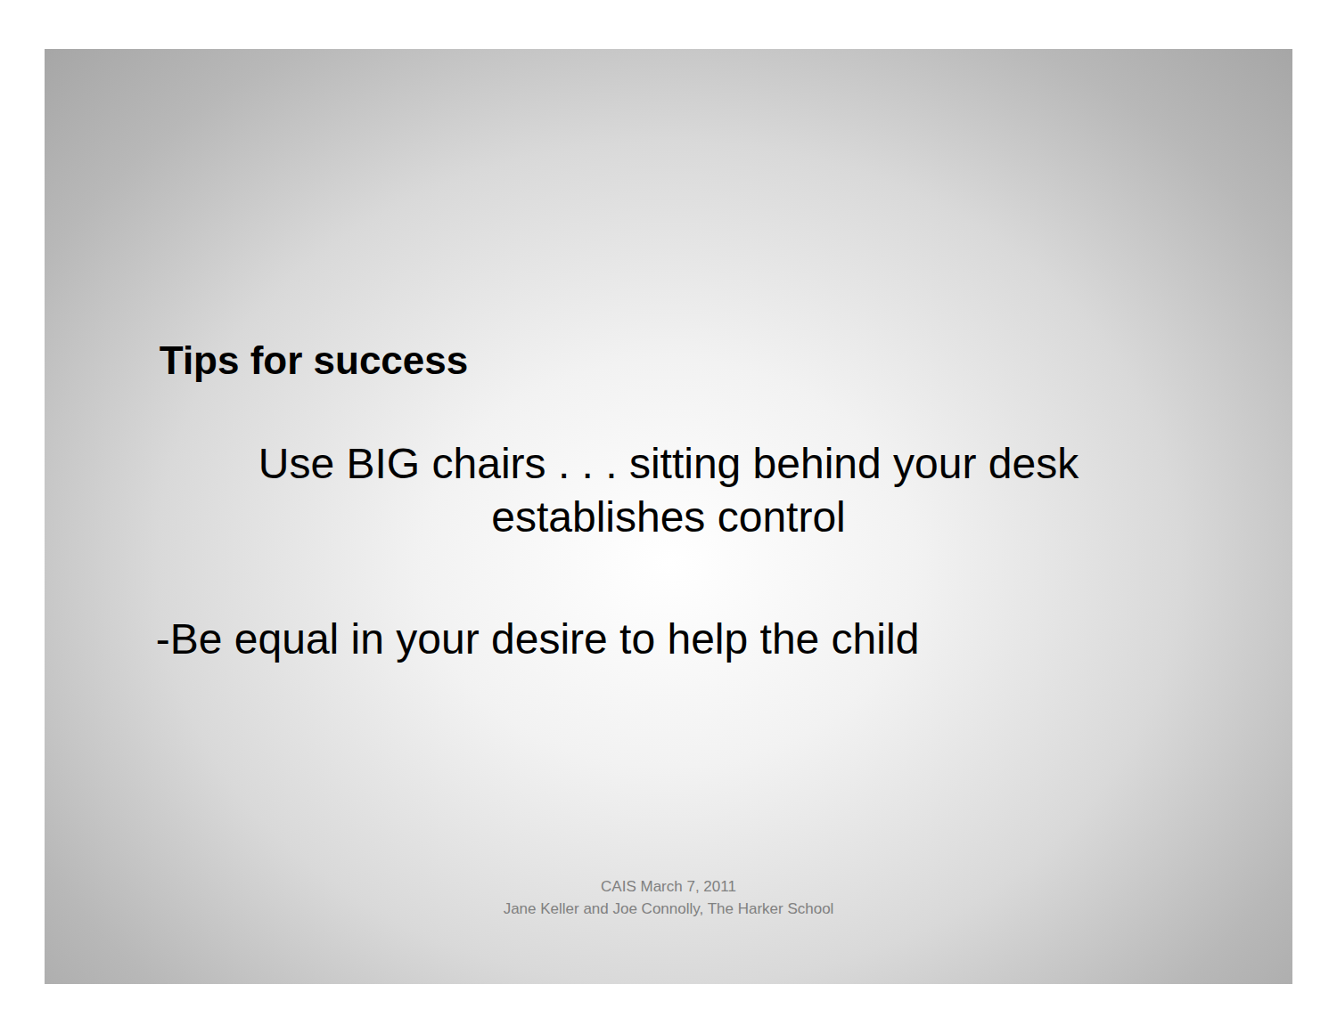Tips for success
Use BIG chairs . . . sitting behind your desk establishes control
-Be equal in your desire to help the child
CAIS March 7, 2011
Jane Keller and Joe Connolly, The Harker School